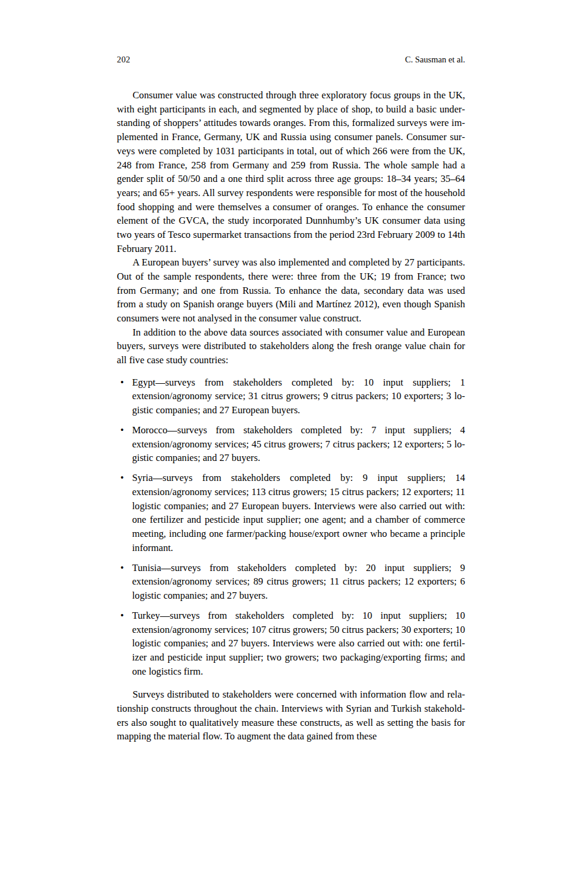202 C. Sausman et al.
Consumer value was constructed through three exploratory focus groups in the UK, with eight participants in each, and segmented by place of shop, to build a basic understanding of shoppers’ attitudes towards oranges. From this, formalized surveys were implemented in France, Germany, UK and Russia using consumer panels. Consumer surveys were completed by 1031 participants in total, out of which 266 were from the UK, 248 from France, 258 from Germany and 259 from Russia. The whole sample had a gender split of 50/50 and a one third split across three age groups: 18–34 years; 35–64 years; and 65+ years. All survey respondents were responsible for most of the household food shopping and were themselves a consumer of oranges. To enhance the consumer element of the GVCA, the study incorporated Dunnhumby’s UK consumer data using two years of Tesco supermarket transactions from the period 23rd February 2009 to 14th February 2011.
A European buyers’ survey was also implemented and completed by 27 participants. Out of the sample respondents, there were: three from the UK; 19 from France; two from Germany; and one from Russia. To enhance the data, secondary data was used from a study on Spanish orange buyers (Mili and Martínez 2012), even though Spanish consumers were not analysed in the consumer value construct.
In addition to the above data sources associated with consumer value and European buyers, surveys were distributed to stakeholders along the fresh orange value chain for all five case study countries:
Egypt—surveys from stakeholders completed by: 10 input suppliers; 1 extension/agronomy service; 31 citrus growers; 9 citrus packers; 10 exporters; 3 logistic companies; and 27 European buyers.
Morocco—surveys from stakeholders completed by: 7 input suppliers; 4 extension/agronomy services; 45 citrus growers; 7 citrus packers; 12 exporters; 5 logistic companies; and 27 buyers.
Syria—surveys from stakeholders completed by: 9 input suppliers; 14 extension/agronomy services; 113 citrus growers; 15 citrus packers; 12 exporters; 11 logistic companies; and 27 European buyers. Interviews were also carried out with: one fertilizer and pesticide input supplier; one agent; and a chamber of commerce meeting, including one farmer/packing house/export owner who became a principle informant.
Tunisia—surveys from stakeholders completed by: 20 input suppliers; 9 extension/agronomy services; 89 citrus growers; 11 citrus packers; 12 exporters; 6 logistic companies; and 27 buyers.
Turkey—surveys from stakeholders completed by: 10 input suppliers; 10 extension/agronomy services; 107 citrus growers; 50 citrus packers; 30 exporters; 10 logistic companies; and 27 buyers. Interviews were also carried out with: one fertilizer and pesticide input supplier; two growers; two packaging/exporting firms; and one logistics firm.
Surveys distributed to stakeholders were concerned with information flow and relationship constructs throughout the chain. Interviews with Syrian and Turkish stakeholders also sought to qualitatively measure these constructs, as well as setting the basis for mapping the material flow. To augment the data gained from these